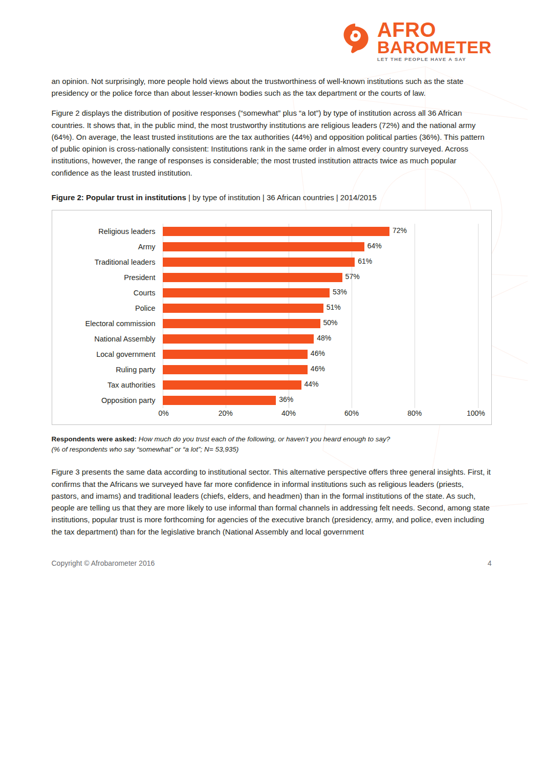AFRO BAROMETER LET THE PEOPLE HAVE A SAY
an opinion. Not surprisingly, more people hold views about the trustworthiness of well-known institutions such as the state presidency or the police force than about lesser-known bodies such as the tax department or the courts of law.
Figure 2 displays the distribution of positive responses (“somewhat” plus “a lot”) by type of institution across all 36 African countries. It shows that, in the public mind, the most trustworthy institutions are religious leaders (72%) and the national army (64%). On average, the least trusted institutions are the tax authorities (44%) and opposition political parties (36%). This pattern of public opinion is cross-nationally consistent: Institutions rank in the same order in almost every country surveyed. Across institutions, however, the range of responses is considerable; the most trusted institution attracts twice as much popular confidence as the least trusted institution.
Figure 2: Popular trust in institutions | by type of institution | 36 African countries | 2014/2015
| Religious leaders | 72% |
| Army | 64% |
| Traditional leaders | 61% |
| President | 57% |
| Courts | 53% |
| Police | 51% |
| Electoral commission | 50% |
| National Assembly | 48% |
| Local government | 46% |
| Ruling party | 46% |
| Tax authorities | 44% |
| Opposition party | 36% |
| | 0% 20% 40% 60% 80% 100% |
Respondents were asked: How much do you trust each of the following, or haven’t you heard enough to say?
(% of respondents who say “somewhat” or “a lot”; N= 53,935)
Figure 3 presents the same data according to institutional sector. This alternative perspective offers three general insights. First, it confirms that the Africans we surveyed have far more confidence in informal institutions such as religious leaders (priests, pastors, and imams) and traditional leaders (chiefs, elders, and headmen) than in the formal institutions of the state. As such, people are telling us that they are more likely to use informal than formal channels in addressing felt needs. Second, among state institutions, popular trust is more forthcoming for agencies of the executive branch (presidency, army, and police, even including the tax department) than for the legislative branch (National Assembly and local government
Copyright © Afrobarometer 2016 4